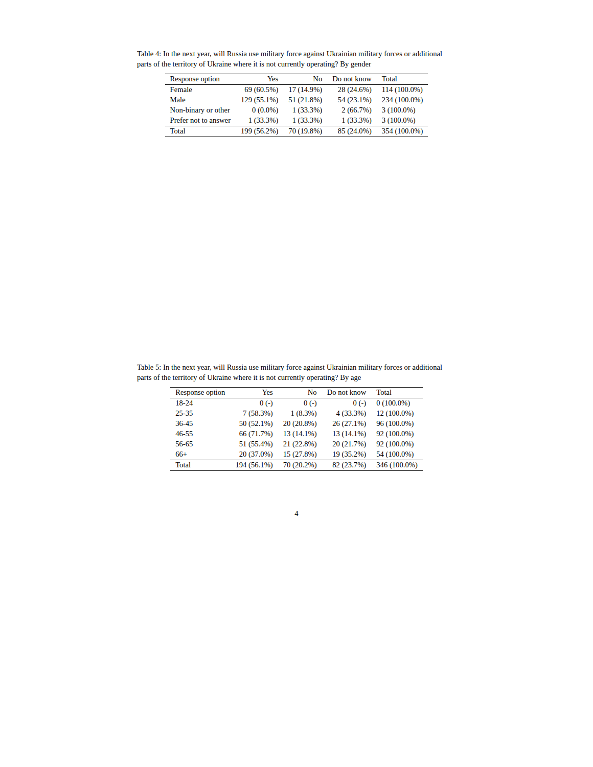Table 4: In the next year, will Russia use military force against Ukrainian military forces or additional parts of the territory of Ukraine where it is not currently operating? By gender
| Response option | Yes | No | Do not know | Total |
| --- | --- | --- | --- | --- |
| Female | 69 (60.5%) | 17 (14.9%) | 28 (24.6%) | 114 (100.0%) |
| Male | 129 (55.1%) | 51 (21.8%) | 54 (23.1%) | 234 (100.0%) |
| Non-binary or other | 0 (0.0%) | 1 (33.3%) | 2 (66.7%) | 3 (100.0%) |
| Prefer not to answer | 1 (33.3%) | 1 (33.3%) | 1 (33.3%) | 3 (100.0%) |
| Total | 199 (56.2%) | 70 (19.8%) | 85 (24.0%) | 354 (100.0%) |
Table 5: In the next year, will Russia use military force against Ukrainian military forces or additional parts of the territory of Ukraine where it is not currently operating? By age
| Response option | Yes | No | Do not know | Total |
| --- | --- | --- | --- | --- |
| 18-24 | 0 (-) | 0 (-) | 0 (-) | 0 (100.0%) |
| 25-35 | 7 (58.3%) | 1 (8.3%) | 4 (33.3%) | 12 (100.0%) |
| 36-45 | 50 (52.1%) | 20 (20.8%) | 26 (27.1%) | 96 (100.0%) |
| 46-55 | 66 (71.7%) | 13 (14.1%) | 13 (14.1%) | 92 (100.0%) |
| 56-65 | 51 (55.4%) | 21 (22.8%) | 20 (21.7%) | 92 (100.0%) |
| 66+ | 20 (37.0%) | 15 (27.8%) | 19 (35.2%) | 54 (100.0%) |
| Total | 194 (56.1%) | 70 (20.2%) | 82 (23.7%) | 346 (100.0%) |
4